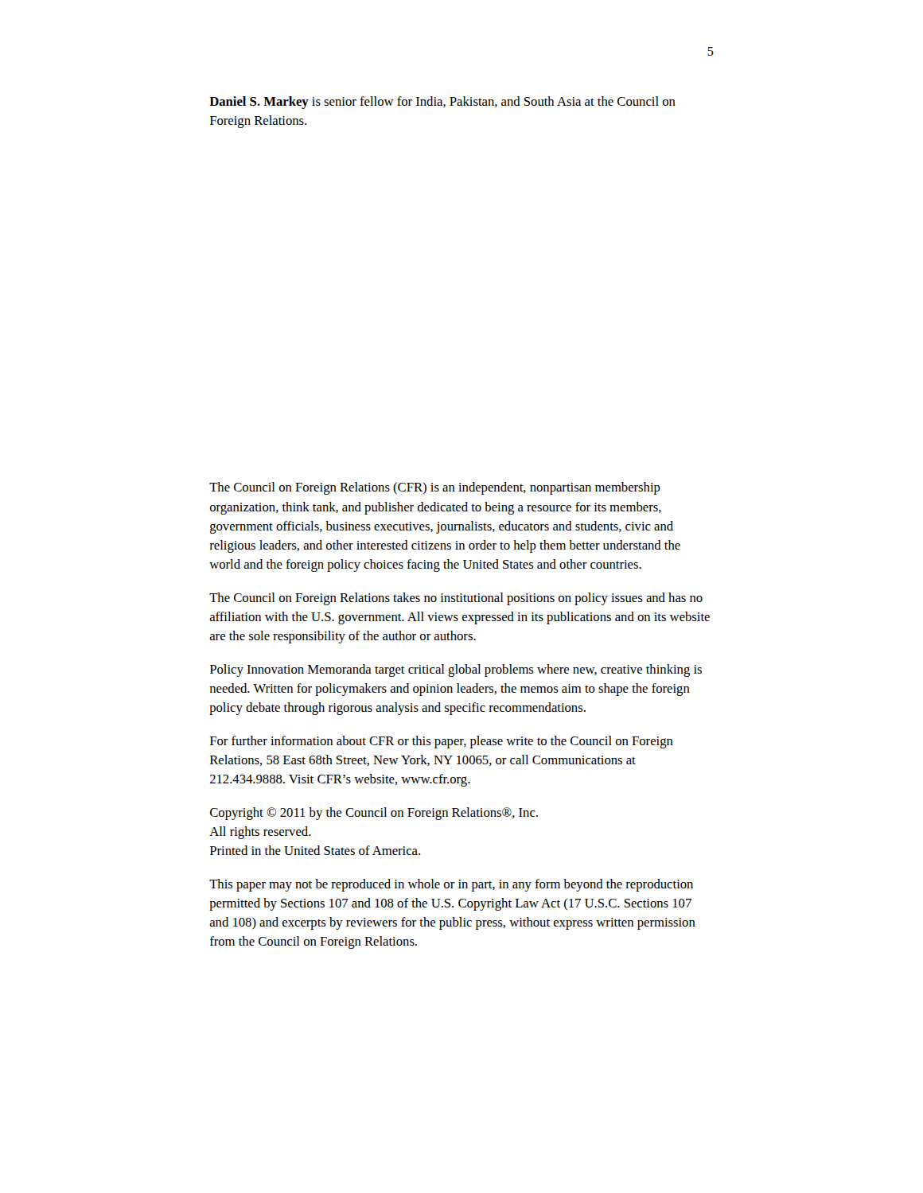5
Daniel S. Markey is senior fellow for India, Pakistan, and South Asia at the Council on Foreign Relations.
The Council on Foreign Relations (CFR) is an independent, nonpartisan membership organization, think tank, and publisher dedicated to being a resource for its members, government officials, business executives, journalists, educators and students, civic and religious leaders, and other interested citizens in order to help them better understand the world and the foreign policy choices facing the United States and other countries.
The Council on Foreign Relations takes no institutional positions on policy issues and has no affiliation with the U.S. government. All views expressed in its publications and on its website are the sole responsibility of the author or authors.
Policy Innovation Memoranda target critical global problems where new, creative thinking is needed. Written for policymakers and opinion leaders, the memos aim to shape the foreign policy debate through rigorous analysis and specific recommendations.
For further information about CFR or this paper, please write to the Council on Foreign Relations, 58 East 68th Street, New York, NY 10065, or call Communications at 212.434.9888. Visit CFR’s website, www.cfr.org.
Copyright © 2011 by the Council on Foreign Relations®, Inc.
All rights reserved.
Printed in the United States of America.
This paper may not be reproduced in whole or in part, in any form beyond the reproduction permitted by Sections 107 and 108 of the U.S. Copyright Law Act (17 U.S.C. Sections 107 and 108) and excerpts by reviewers for the public press, without express written permission from the Council on Foreign Relations.